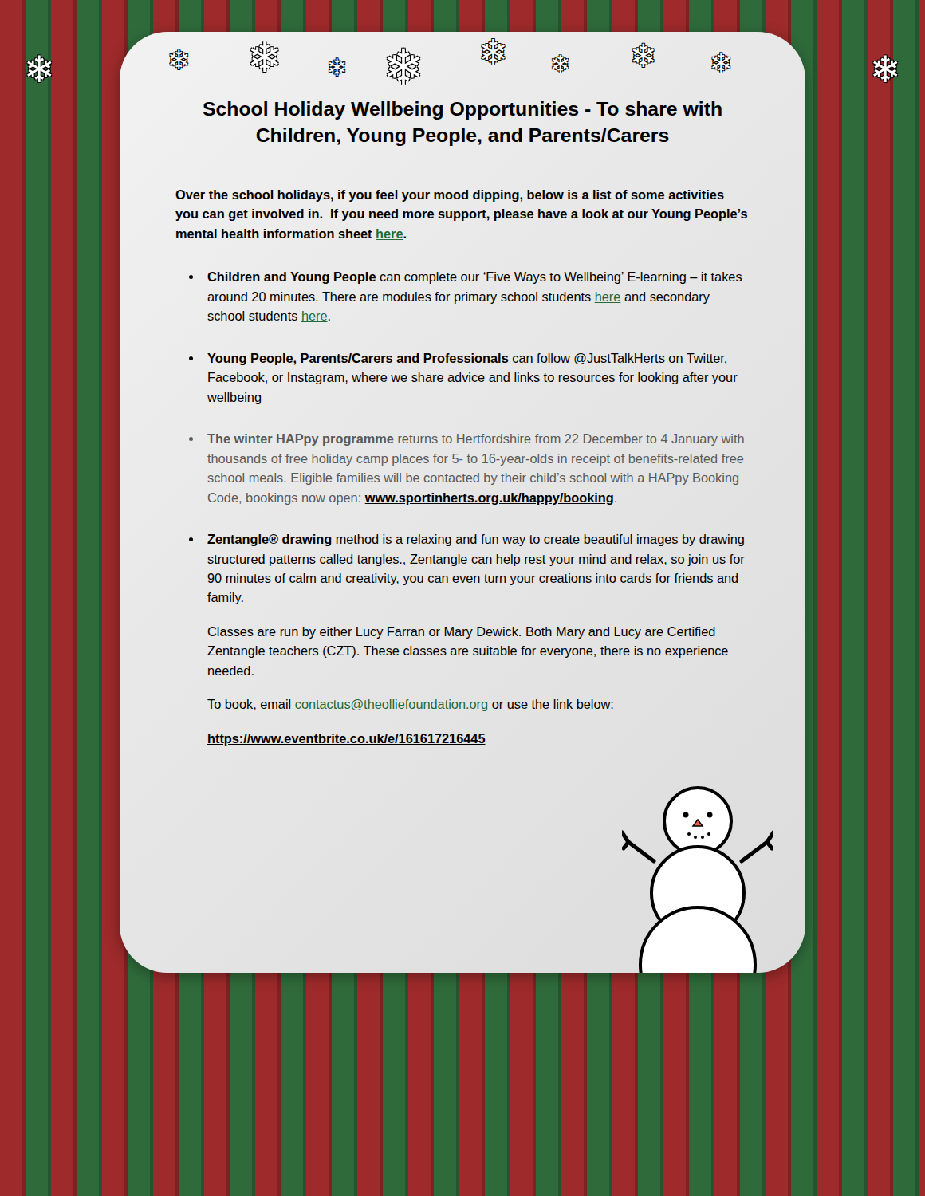❄ ❄ ❄ ❄ ❄ ❄ ❄ ❄ ❄ ❄
School Holiday Wellbeing Opportunities - To share with Children, Young People, and Parents/Carers
Over the school holidays, if you feel your mood dipping, below is a list of some activities you can get involved in. If you need more support, please have a look at our Young People’s mental health information sheet here.
Children and Young People can complete our ‘Five Ways to Wellbeing’ E-learning – it takes around 20 minutes. There are modules for primary school students here and secondary school students here.
Young People, Parents/Carers and Professionals can follow @JustTalkHerts on Twitter, Facebook, or Instagram, where we share advice and links to resources for looking after your wellbeing
The winter HAPpy programme returns to Hertfordshire from 22 December to 4 January with thousands of free holiday camp places for 5- to 16-year-olds in receipt of benefits-related free school meals. Eligible families will be contacted by their child’s school with a HAPpy Booking Code, bookings now open: www.sportinherts.org.uk/happy/booking.
Zentangle® drawing method is a relaxing and fun way to create beautiful images by drawing structured patterns called tangles., Zentangle can help rest your mind and relax, so join us for 90 minutes of calm and creativity, you can even turn your creations into cards for friends and family.
Classes are run by either Lucy Farran or Mary Dewick. Both Mary and Lucy are Certified Zentangle teachers (CZT). These classes are suitable for everyone, there is no experience needed.
To book, email contactus@theolliefoundation.org or use the link below:
https://www.eventbrite.co.uk/e/161617216445